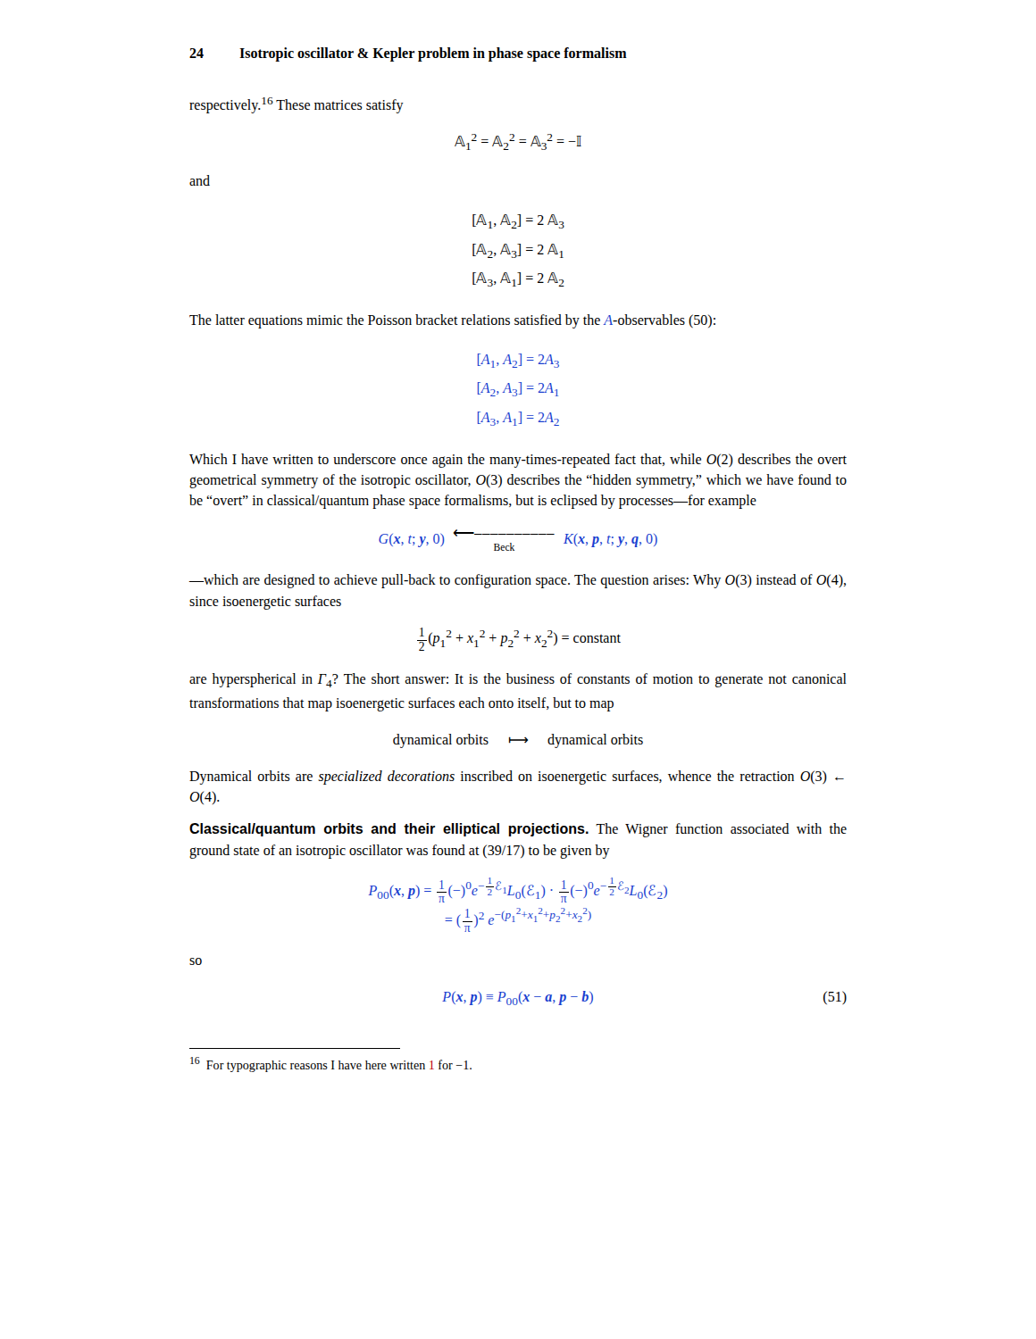24 Isotropic oscillator & Kepler problem in phase space formalism
respectively.16 These matrices satisfy
𝔸12 = 𝔸22 = 𝔸32 = −𝕀
and
[𝔸1, 𝔸2] = 2 𝔸3
[𝔸2, 𝔸3] = 2 𝔸1
[𝔸3, 𝔸1] = 2 𝔸2
The latter equations mimic the Poisson bracket relations satisfied by the A-observables (50):
[A1, A2] = 2A3
[A2, A3] = 2A1
[A3, A1] = 2A2
Which I have written to underscore once again the many-times-repeated fact that, while O(2) describes the overt geometrical symmetry of the isotropic oscillator, O(3) describes the “hidden symmetry,” which we have found to be “overt” in classical/quantum phase space formalisms, but is eclipsed by processes—for example
G(x, t; y, 0) ⟵⎯⎯⎯⎯⎯⎯⎯⎯⎯⎯ Beck K(x, p, t; y, q, 0)
—which are designed to achieve pull-back to configuration space. The question arises: Why O(3) instead of O(4), since isoenergetic surfaces
12(p12 + x12 + p22 + x22) = constant
are hyperspherical in Γ4? The short answer: It is the business of constants of motion to generate not canonical transformations that map isoenergetic surfaces each onto itself, but to map
dynamical orbits ⟼ dynamical orbits
Dynamical orbits are specialized decorations inscribed on isoenergetic surfaces, whence the retraction O(3) ← O(4).
Classical/quantum orbits and their elliptical projections. The Wigner function associated with the ground state of an isotropic oscillator was found at (39/17) to be given by
P00(x, p) = 1 π(−)0e−12 ℰ1L0(ℰ1) · 1 π(−)0e−12 ℰ2L0(ℰ2)
= (1 π)2 e−(p12+x12+p22+x22)
so
P(x, p) ≡ P00(x − a, p − b)
(51)
16 For typographic reasons I have here written 1 for −1.